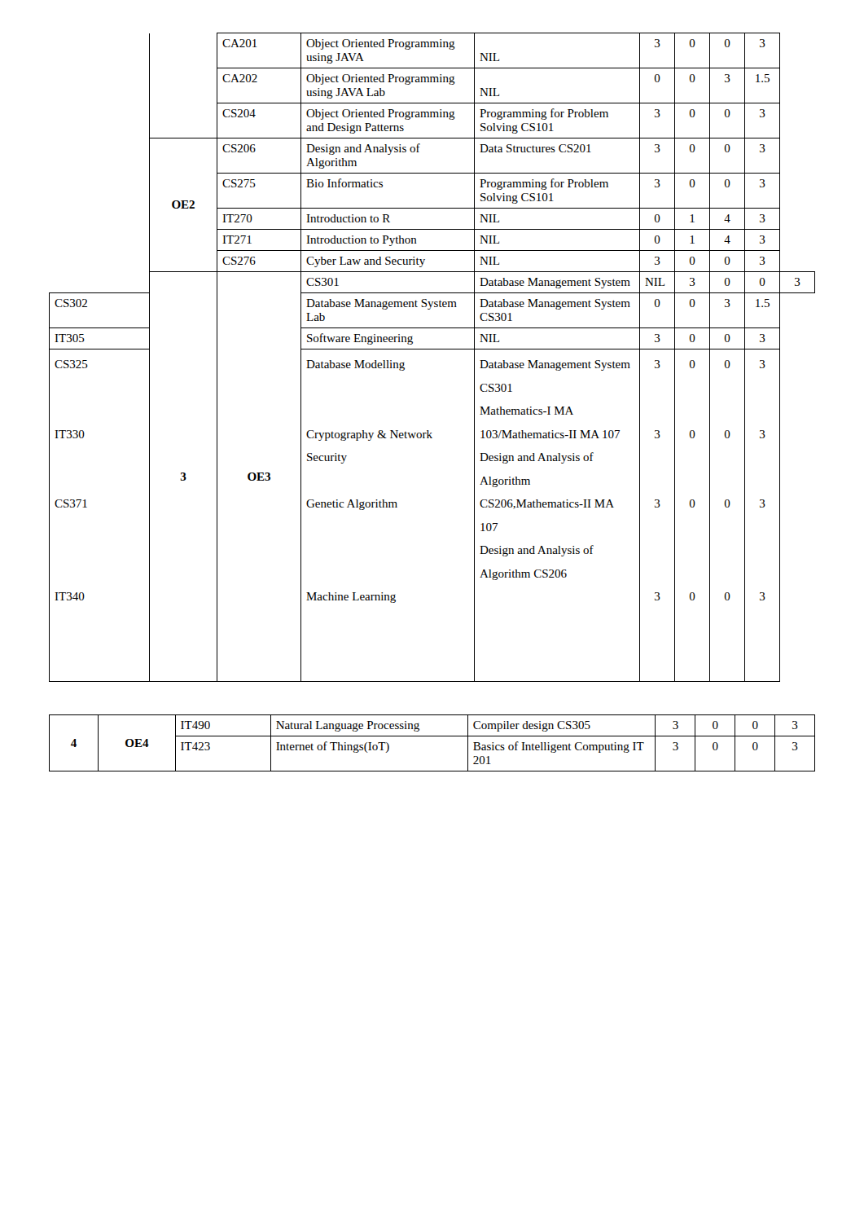| | | CA201 | Object Oriented Programming using JAVA | NIL | 3 | 0 | 0 | 3 |
| CA202 | Object Oriented Programming using JAVA Lab | NIL | 0 | 0 | 3 | 1.5 |
| CS204 | Object Oriented Programming and Design Patterns | Programming for Problem Solving CS101 | 3 | 0 | 0 | 3 |
| OE2 | CS206 | Design and Analysis of Algorithm | Data Structures CS201 | 3 | 0 | 0 | 3 |
| CS275 | Bio Informatics | Programming for Problem Solving CS101 | 3 | 0 | 0 | 3 |
| IT270 | Introduction to R | NIL | 0 | 1 | 4 | 3 |
| IT271 | Introduction to Python | NIL | 0 | 1 | 4 | 3 |
| CS276 | Cyber Law and Security | NIL | 3 | 0 | 0 | 3 |
| 3 | OE3 | CS301 | Database Management System | NIL | 3 | 0 | 0 | 3 |
| CS302 | Database Management System Lab | Database Management System CS301 | 0 | 0 | 3 | 1.5 |
| IT305 | Software Engineering | NIL | 3 | 0 | 0 | 3 |
| CS325 IT330 CS371 IT340 | Database Modelling Cryptography & Network Security Genetic Algorithm Machine Learning | Database Management System CS301 Mathematics-I MA 103/Mathematics-II MA 107 Design and Analysis of Algorithm CS206,Mathematics-II MA 107 Design and Analysis of Algorithm CS206 | 3 3 3 3 | 0 0 0 0 | 0 0 0 0 | 3 3 3 3 |
| 4 | OE4 | IT490 | Natural Language Processing | Compiler design CS305 | 3 | 0 | 0 | 3 |
| IT423 | Internet of Things(IoT) | Basics of Intelligent Computing IT 201 | 3 | 0 | 0 | 3 |